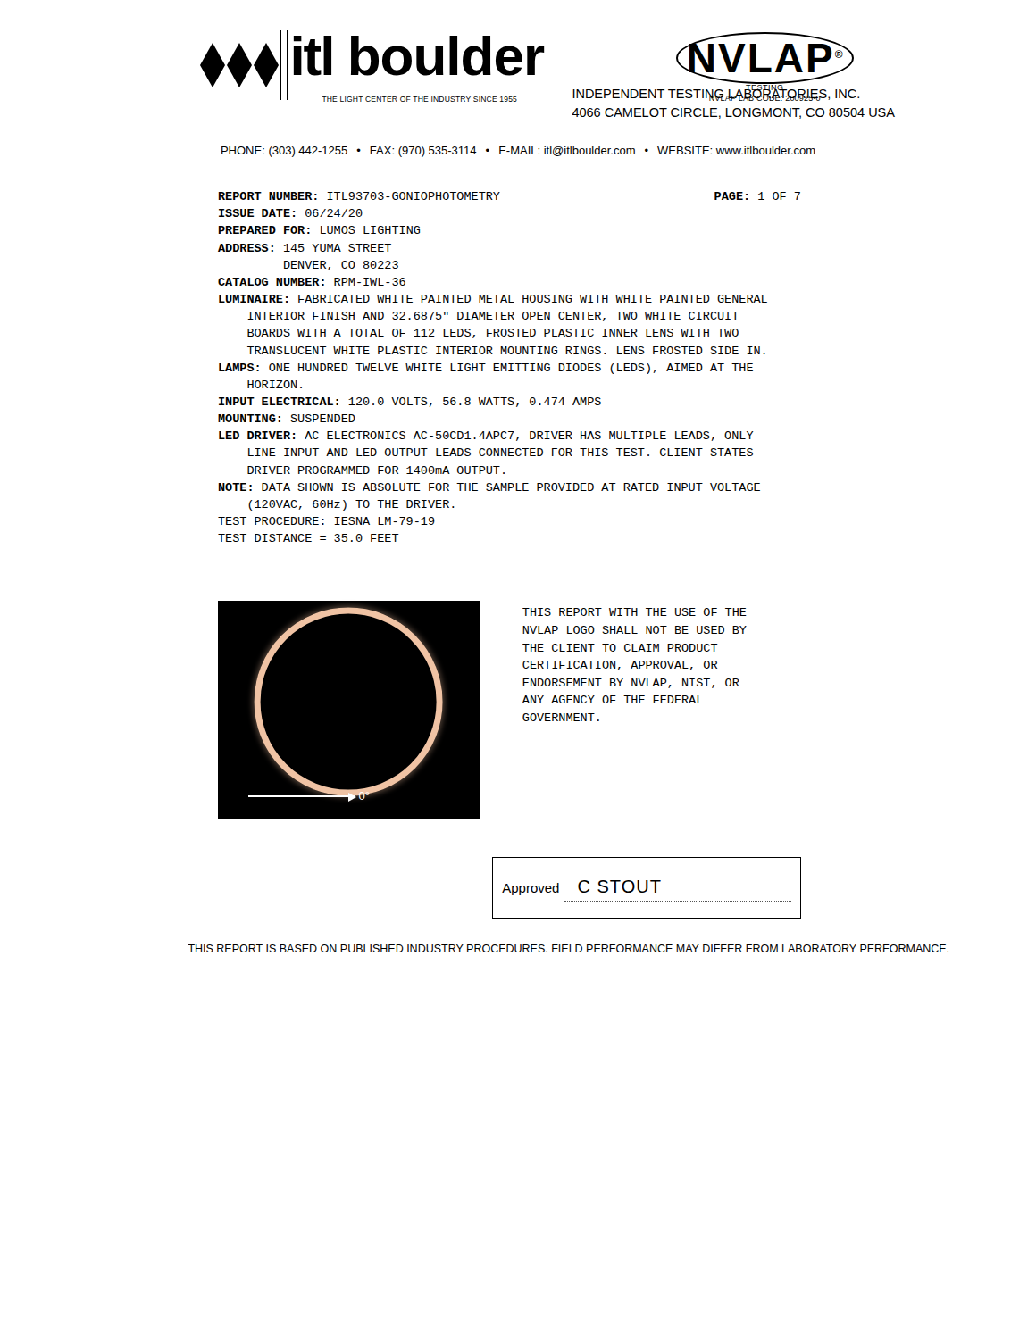itl boulder
THE LIGHT CENTER OF THE INDUSTRY SINCE 1955
INDEPENDENT TESTING LABORATORIES, INC.
4066 CAMELOT CIRCLE, LONGMONT, CO 80504 USA
NVLAP®
TESTING
NVLAP LAB CODE: 200925-0
PHONE: (303) 442-1255•FAX: (970) 535-3114•E-MAIL: itl@itlboulder.com•WEBSITE: www.itlboulder.com
PAGE: 1 OF 7 REPORT NUMBER: ITL93703-GONIOPHOTOMETRY ISSUE DATE: 06/24/20 PREPARED FOR: LUMOS LIGHTING ADDRESS: 145 YUMA STREET DENVER, CO 80223 CATALOG NUMBER: RPM-IWL-36 LUMINAIRE: FABRICATED WHITE PAINTED METAL HOUSING WITH WHITE PAINTED GENERAL INTERIOR FINISH AND 32.6875" DIAMETER OPEN CENTER, TWO WHITE CIRCUIT BOARDS WITH A TOTAL OF 112 LEDS, FROSTED PLASTIC INNER LENS WITH TWO TRANSLUCENT WHITE PLASTIC INTERIOR MOUNTING RINGS. LENS FROSTED SIDE IN. LAMPS: ONE HUNDRED TWELVE WHITE LIGHT EMITTING DIODES (LEDS), AIMED AT THE HORIZON. INPUT ELECTRICAL: 120.0 VOLTS, 56.8 WATTS, 0.474 AMPS MOUNTING: SUSPENDED LED DRIVER: AC ELECTRONICS AC-50CD1.4APC7, DRIVER HAS MULTIPLE LEADS, ONLY LINE INPUT AND LED OUTPUT LEADS CONNECTED FOR THIS TEST. CLIENT STATES DRIVER PROGRAMMED FOR 1400mA OUTPUT. NOTE: DATA SHOWN IS ABSOLUTE FOR THE SAMPLE PROVIDED AT RATED INPUT VOLTAGE (120VAC, 60Hz) TO THE DRIVER. TEST PROCEDURE: IESNA LM-79-19 TEST DISTANCE = 35.0 FEET
0°
THIS REPORT WITH THE USE OF THE NVLAP LOGO SHALL NOT BE USED BY THE CLIENT TO CLAIM PRODUCT CERTIFICATION, APPROVAL, OR ENDORSEMENT BY NVLAP, NIST, OR ANY AGENCY OF THE FEDERAL GOVERNMENT.
Approved C STOUT
THIS REPORT IS BASED ON PUBLISHED INDUSTRY PROCEDURES. FIELD PERFORMANCE MAY DIFFER FROM LABORATORY PERFORMANCE.